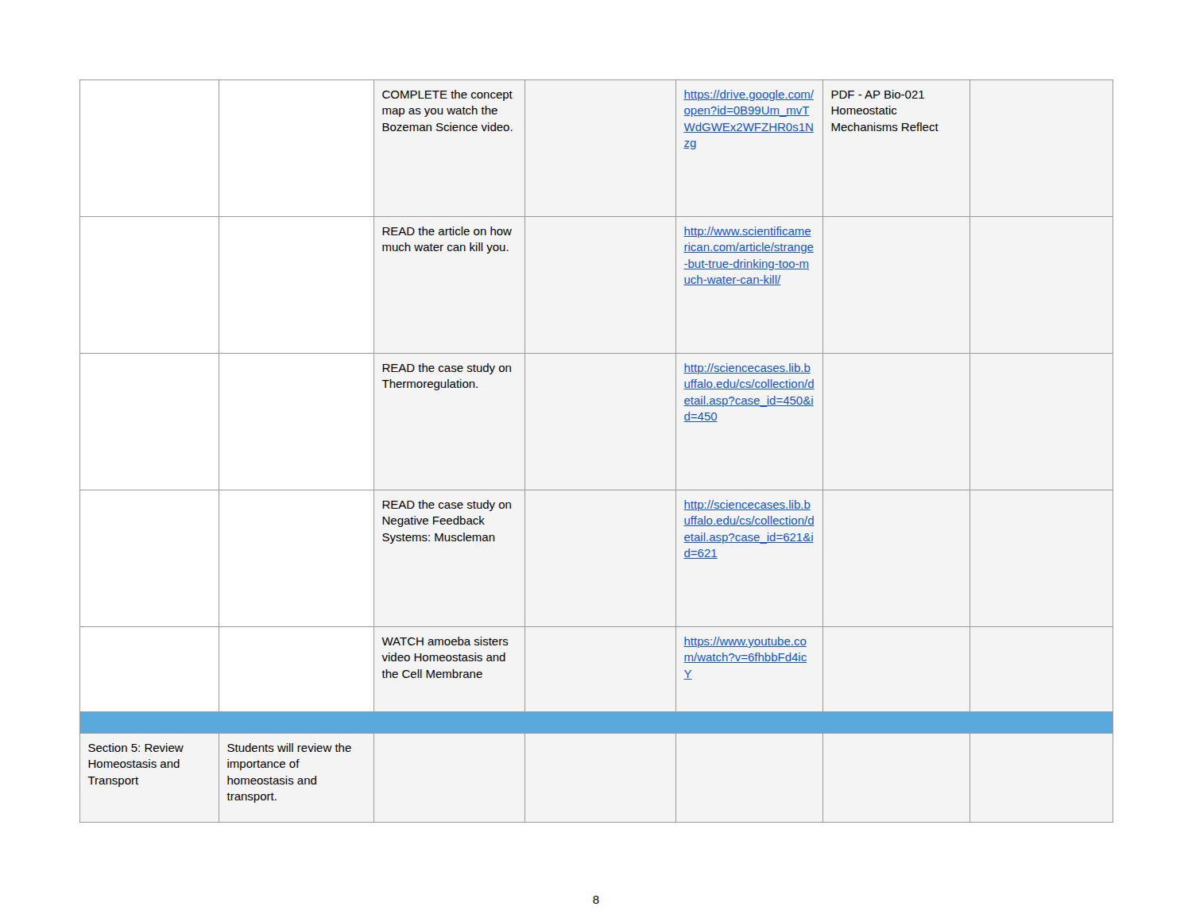| | | COMPLETE the concept map as you watch the Bozeman Science video. | | https://drive.google.com/open?id=0B99Um_mvTWdGWEx2WFZHR0s1Nzg | PDF - AP Bio-021 Homeostatic Mechanisms Reflect | |
| | | READ the article on how much water can kill you. | | http://www.scientificamerican.com/article/strange-but-true-drinking-too-much-water-can-kill/ | | |
| | | READ the case study on Thermoregulation. | | http://sciencecases.lib.buffalo.edu/cs/collection/detail.asp?case_id=450&id=450 | | |
| | | READ the case study on Negative Feedback Systems: Muscleman | | http://sciencecases.lib.buffalo.edu/cs/collection/detail.asp?case_id=621&id=621 | | |
| | | WATCH amoeba sisters video Homeostasis and the Cell Membrane | | https://www.youtube.com/watch?v=6fhbbFd4icY | | |
| Section 5: Review Homeostasis and Transport | Students will review the importance of homeostasis and transport. | | | | | |
8